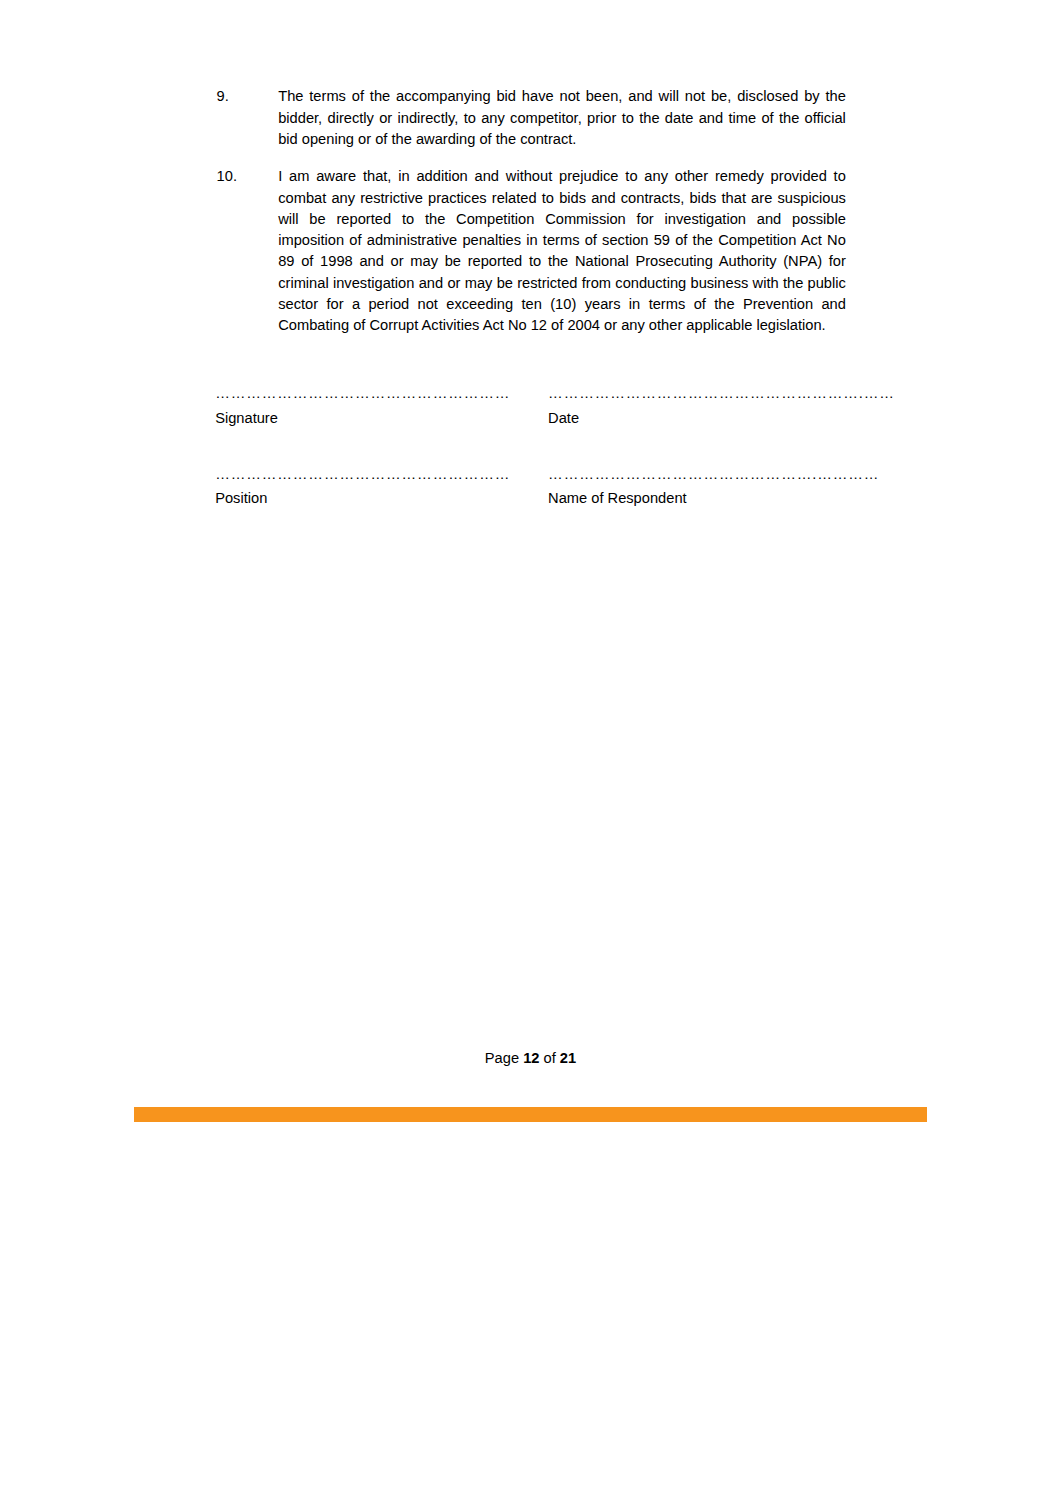9.
The terms of the accompanying bid have not been, and will not be, disclosed by the bidder, directly or indirectly, to any competitor, prior to the date and time of the official bid opening or of the awarding of the contract.
10.
I am aware that, in addition and without prejudice to any other remedy provided to combat any restrictive practices related to bids and contracts, bids that are suspicious will be reported to the Competition Commission for investigation and possible imposition of administrative penalties in terms of section 59 of the Competition Act No 89 of 1998 and or may be reported to the National Prosecuting Authority (NPA) for criminal investigation and or may be restricted from conducting business with the public sector for a period not exceeding ten (10) years in terms of the Prevention and Combating of Corrupt Activities Act No 12 of 2004 or any other applicable legislation.
…………………………………………………
…………………………………………………….……
Signature
Date
…………………………………………………
…………………………………………….…………
Position
Name of Respondent
Page 12 of 21